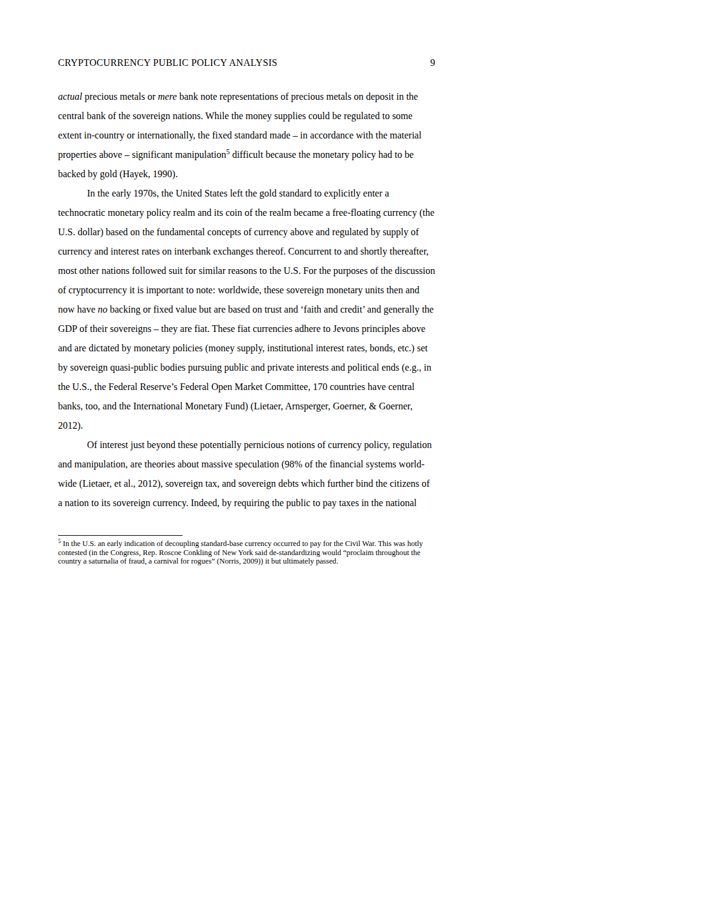Cryptocurrency Public Policy Analysis 9
actual precious metals or mere bank note representations of precious metals on deposit in the central bank of the sovereign nations. While the money supplies could be regulated to some extent in-country or internationally, the fixed standard made – in accordance with the material properties above – significant manipulation5 difficult because the monetary policy had to be backed by gold (Hayek, 1990).
In the early 1970s, the United States left the gold standard to explicitly enter a technocratic monetary policy realm and its coin of the realm became a free-floating currency (the U.S. dollar) based on the fundamental concepts of currency above and regulated by supply of currency and interest rates on interbank exchanges thereof. Concurrent to and shortly thereafter, most other nations followed suit for similar reasons to the U.S. For the purposes of the discussion of cryptocurrency it is important to note: worldwide, these sovereign monetary units then and now have no backing or fixed value but are based on trust and ‘faith and credit’ and generally the GDP of their sovereigns – they are fiat. These fiat currencies adhere to Jevons principles above and are dictated by monetary policies (money supply, institutional interest rates, bonds, etc.) set by sovereign quasi-public bodies pursuing public and private interests and political ends (e.g., in the U.S., the Federal Reserve’s Federal Open Market Committee, 170 countries have central banks, too, and the International Monetary Fund) (Lietaer, Arnsperger, Goerner, & Goerner, 2012).
Of interest just beyond these potentially pernicious notions of currency policy, regulation and manipulation, are theories about massive speculation (98% of the financial systems world-wide (Lietaer, et al., 2012), sovereign tax, and sovereign debts which further bind the citizens of a nation to its sovereign currency. Indeed, by requiring the public to pay taxes in the national
5 In the U.S. an early indication of decoupling standard-base currency occurred to pay for the Civil War. This was hotly contested (in the Congress, Rep. Roscoe Conkling of New York said de-standardizing would “proclaim throughout the country a saturnalia of fraud, a carnival for rogues” (Norris, 2009)) it but ultimately passed.